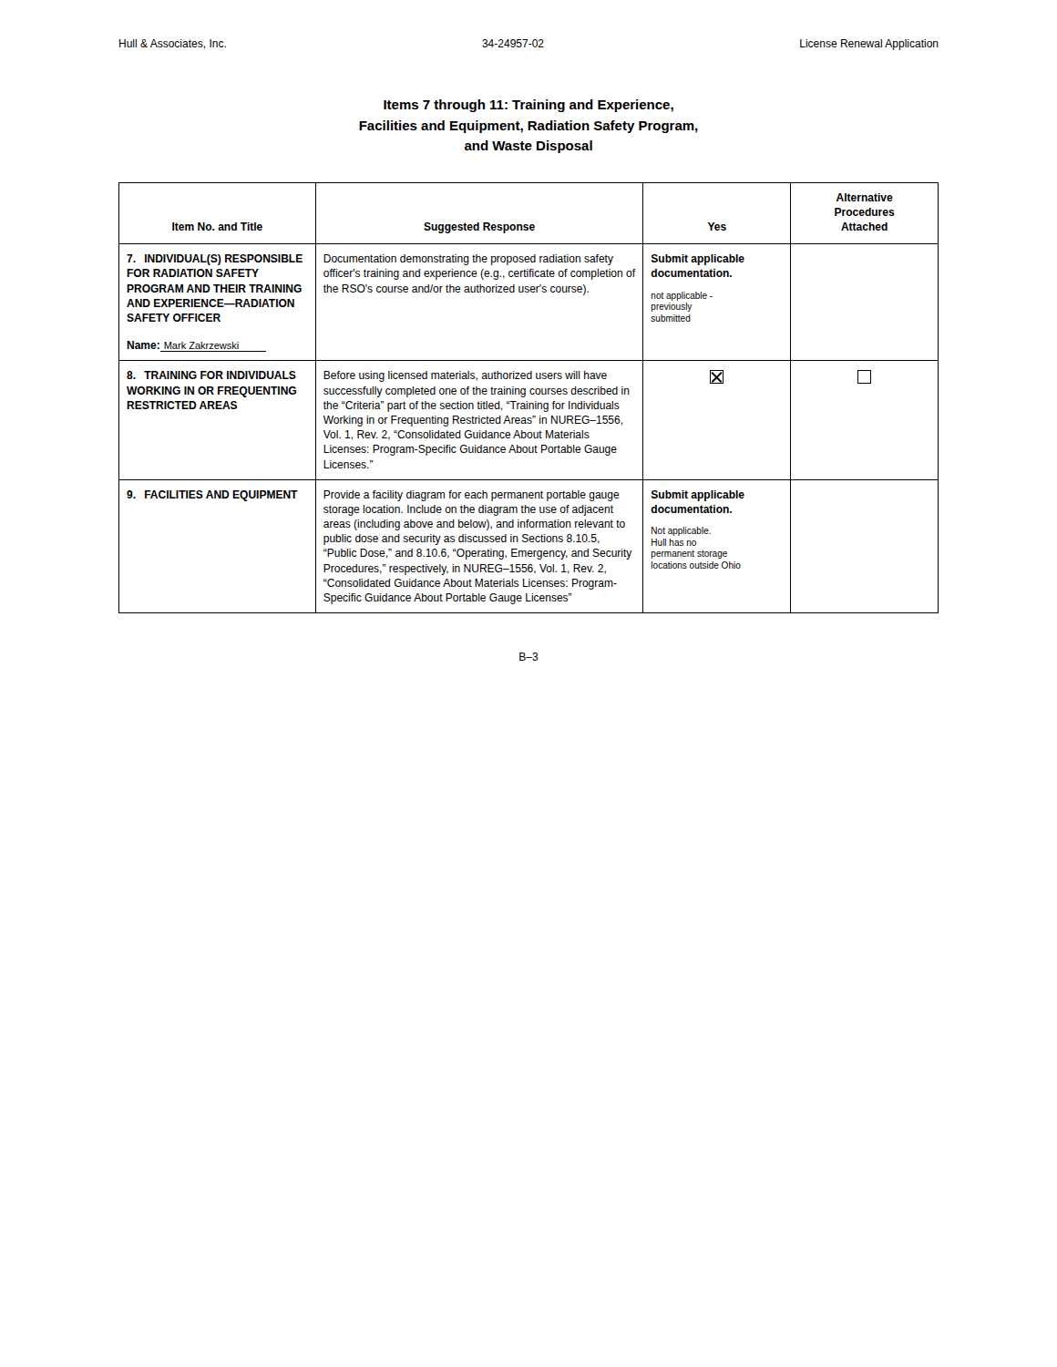Hull & Associates, Inc.
34-24957-02
License Renewal Application
Items 7 through 11: Training and Experience,
Facilities and Equipment, Radiation Safety Program,
and Waste Disposal
| Item No. and Title | Suggested Response | Yes | Alternative Procedures Attached |
| --- | --- | --- | --- |
| 7. Individual(s) Responsible for Radiation Safety Program and Their Training and Experience—Radiation Safety Officer Name: Mark Zakrzewski | Documentation demonstrating the proposed radiation safety officer's training and experience (e.g., certificate of completion of the RSO's course and/or the authorized user's course). | Submit applicable documentation. not applicable - previously submitted | |
| 8. Training for Individuals Working in or Frequenting Restricted Areas | Before using licensed materials, authorized users will have successfully completed one of the training courses described in the “Criteria” part of the section titled, “Training for Individuals Working in or Frequenting Restricted Areas” in NUREG–1556, Vol. 1, Rev. 2, “Consolidated Guidance About Materials Licenses: Program-Specific Guidance About Portable Gauge Licenses.” | | |
| 9. Facilities and Equipment | Provide a facility diagram for each permanent portable gauge storage location. Include on the diagram the use of adjacent areas (including above and below), and information relevant to public dose and security as discussed in Sections 8.10.5, “Public Dose,” and 8.10.6, “Operating, Emergency, and Security Procedures,” respectively, in NUREG–1556, Vol. 1, Rev. 2, “Consolidated Guidance About Materials Licenses: Program-Specific Guidance About Portable Gauge Licenses” | Submit applicable documentation. Not applicable. Hull has no permanent storage locations outside Ohio | |
B–3